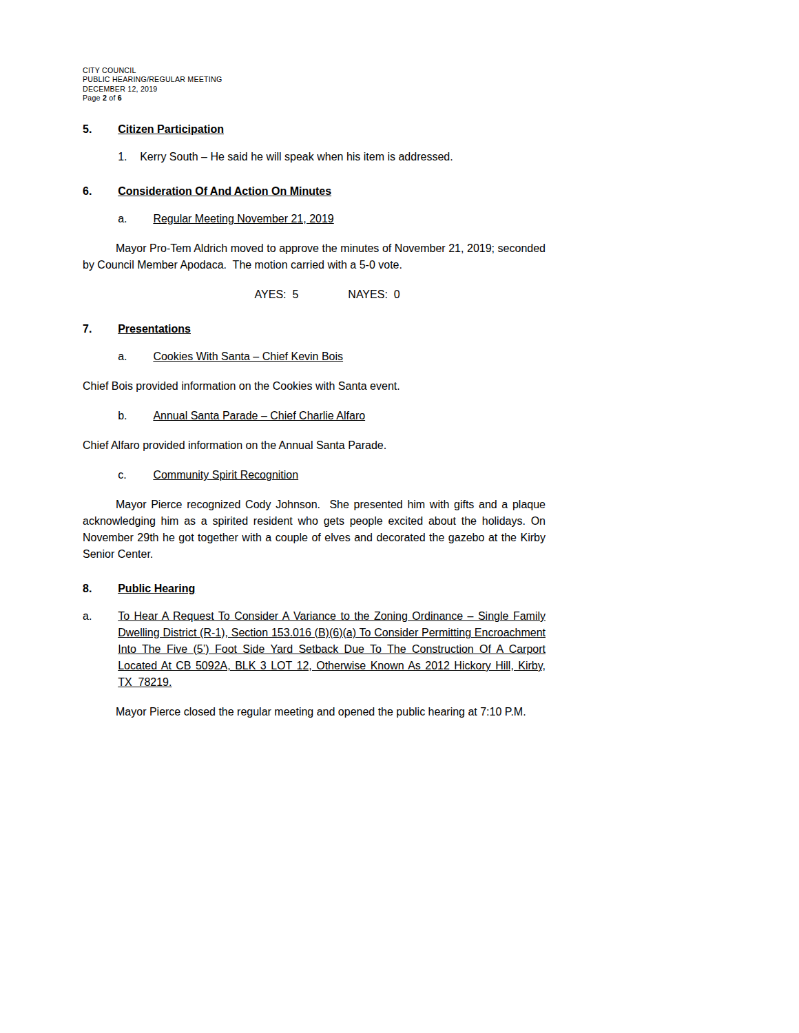CITY COUNCIL
PUBLIC HEARING/REGULAR MEETING
DECEMBER 12, 2019
Page 2 of 6
5. Citizen Participation
1. Kerry South – He said he will speak when his item is addressed.
6. Consideration Of And Action On Minutes
a. Regular Meeting November 21, 2019
Mayor Pro-Tem Aldrich moved to approve the minutes of November 21, 2019; seconded by Council Member Apodaca. The motion carried with a 5-0 vote.
AYES: 5NAYES: 0
7. Presentations
a. Cookies With Santa – Chief Kevin Bois
Chief Bois provided information on the Cookies with Santa event.
b. Annual Santa Parade – Chief Charlie Alfaro
Chief Alfaro provided information on the Annual Santa Parade.
c. Community Spirit Recognition
Mayor Pierce recognized Cody Johnson. She presented him with gifts and a plaque acknowledging him as a spirited resident who gets people excited about the holidays. On November 29th he got together with a couple of elves and decorated the gazebo at the Kirby Senior Center.
8. Public Hearing
a. To Hear A Request To Consider A Variance to the Zoning Ordinance – Single Family Dwelling District (R-1), Section 153.016 (B)(6)(a) To Consider Permitting Encroachment Into The Five (5’) Foot Side Yard Setback Due To The Construction Of A Carport Located At CB 5092A, BLK 3 LOT 12, Otherwise Known As 2012 Hickory Hill, Kirby, TX 78219.
Mayor Pierce closed the regular meeting and opened the public hearing at 7:10 P.M.